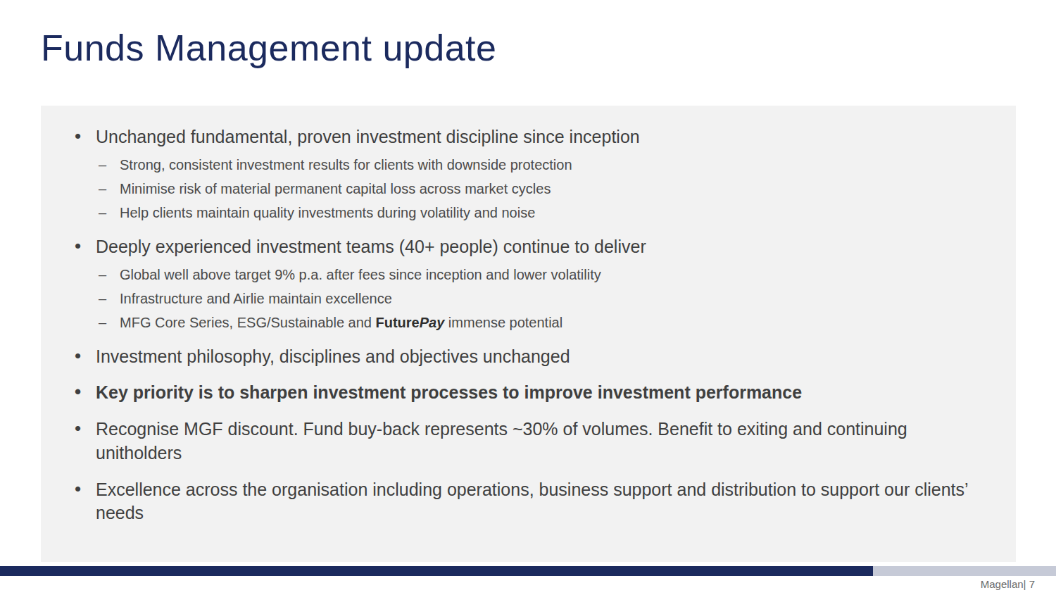Funds Management update
Unchanged fundamental, proven investment discipline since inception
Strong, consistent investment results for clients with downside protection
Minimise risk of material permanent capital loss across market cycles
Help clients maintain quality investments during volatility and noise
Deeply experienced investment teams (40+ people) continue to deliver
Global well above target 9% p.a. after fees since inception and lower volatility
Infrastructure and Airlie maintain excellence
MFG Core Series, ESG/Sustainable and FuturePay immense potential
Investment philosophy, disciplines and objectives unchanged
Key priority is to sharpen investment processes to improve investment performance
Recognise MGF discount. Fund buy-back represents ~30% of volumes. Benefit to exiting and continuing unitholders
Excellence across the organisation including operations, business support and distribution to support our clients’ needs
Magellan| 7